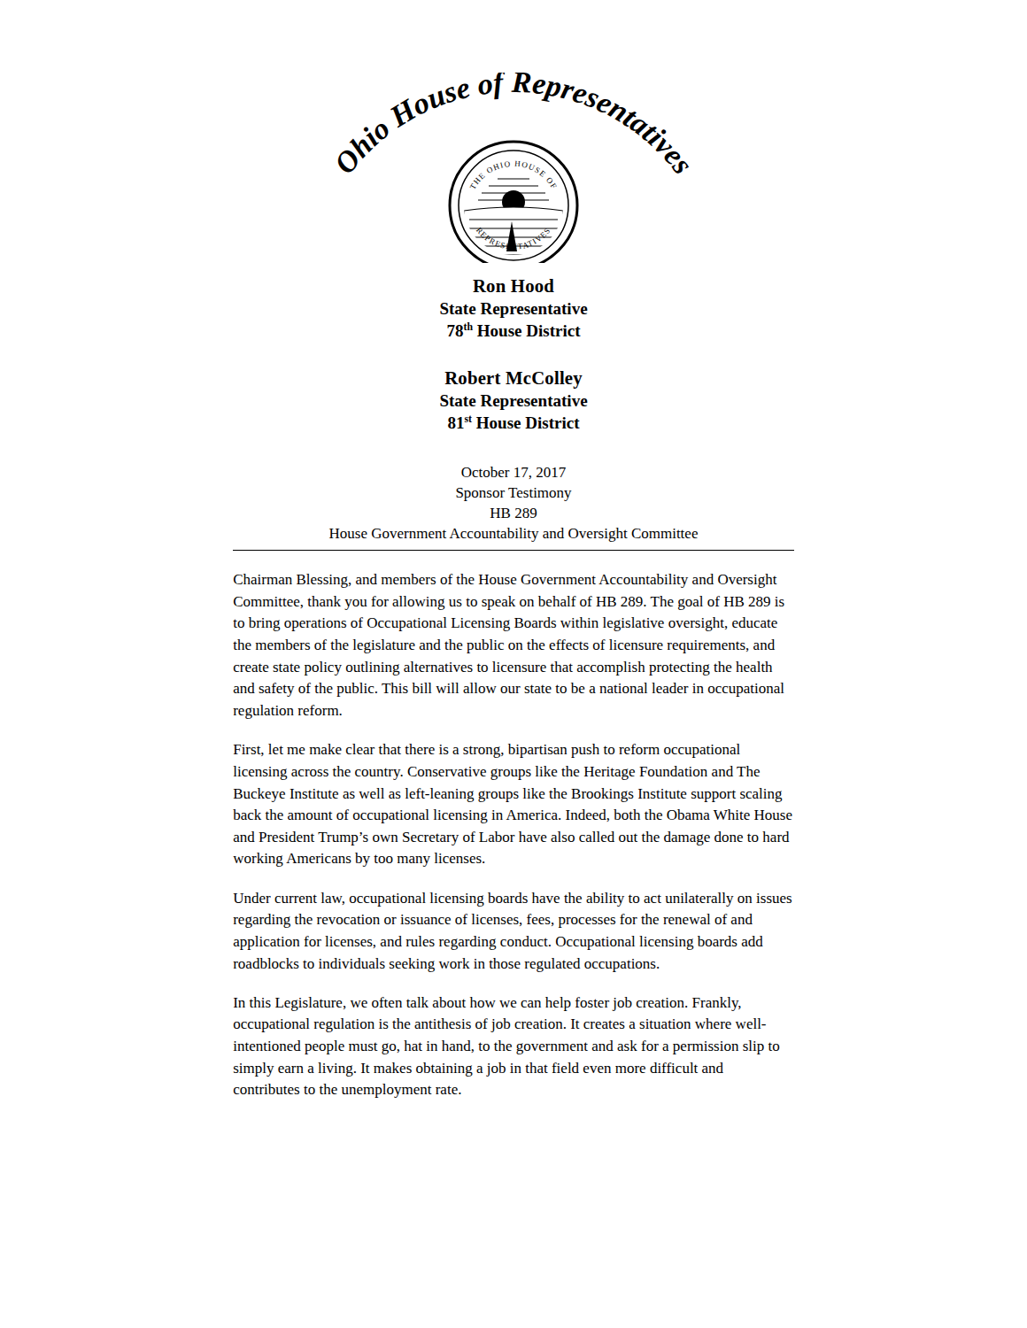Ohio House of Representatives seal with arched lettering Ohio House of Representatives THE OHIO HOUSE OF REPRESENTATIVES
Ron Hood
State Representative
78th House District
Robert McColley
State Representative
81st House District
October 17, 2017
Sponsor Testimony
HB 289
House Government Accountability and Oversight Committee
Chairman Blessing, and members of the House Government Accountability and Oversight Committee, thank you for allowing us to speak on behalf of HB 289. The goal of HB 289 is to bring operations of Occupational Licensing Boards within legislative oversight, educate the members of the legislature and the public on the effects of licensure requirements, and create state policy outlining alternatives to licensure that accomplish protecting the health and safety of the public. This bill will allow our state to be a national leader in occupational regulation reform.
First, let me make clear that there is a strong, bipartisan push to reform occupational licensing across the country. Conservative groups like the Heritage Foundation and The Buckeye Institute as well as left-leaning groups like the Brookings Institute support scaling back the amount of occupational licensing in America. Indeed, both the Obama White House and President Trump’s own Secretary of Labor have also called out the damage done to hard working Americans by too many licenses.
Under current law, occupational licensing boards have the ability to act unilaterally on issues regarding the revocation or issuance of licenses, fees, processes for the renewal of and application for licenses, and rules regarding conduct. Occupational licensing boards add roadblocks to individuals seeking work in those regulated occupations.
In this Legislature, we often talk about how we can help foster job creation. Frankly, occupational regulation is the antithesis of job creation. It creates a situation where well-intentioned people must go, hat in hand, to the government and ask for a permission slip to simply earn a living. It makes obtaining a job in that field even more difficult and contributes to the unemployment rate.